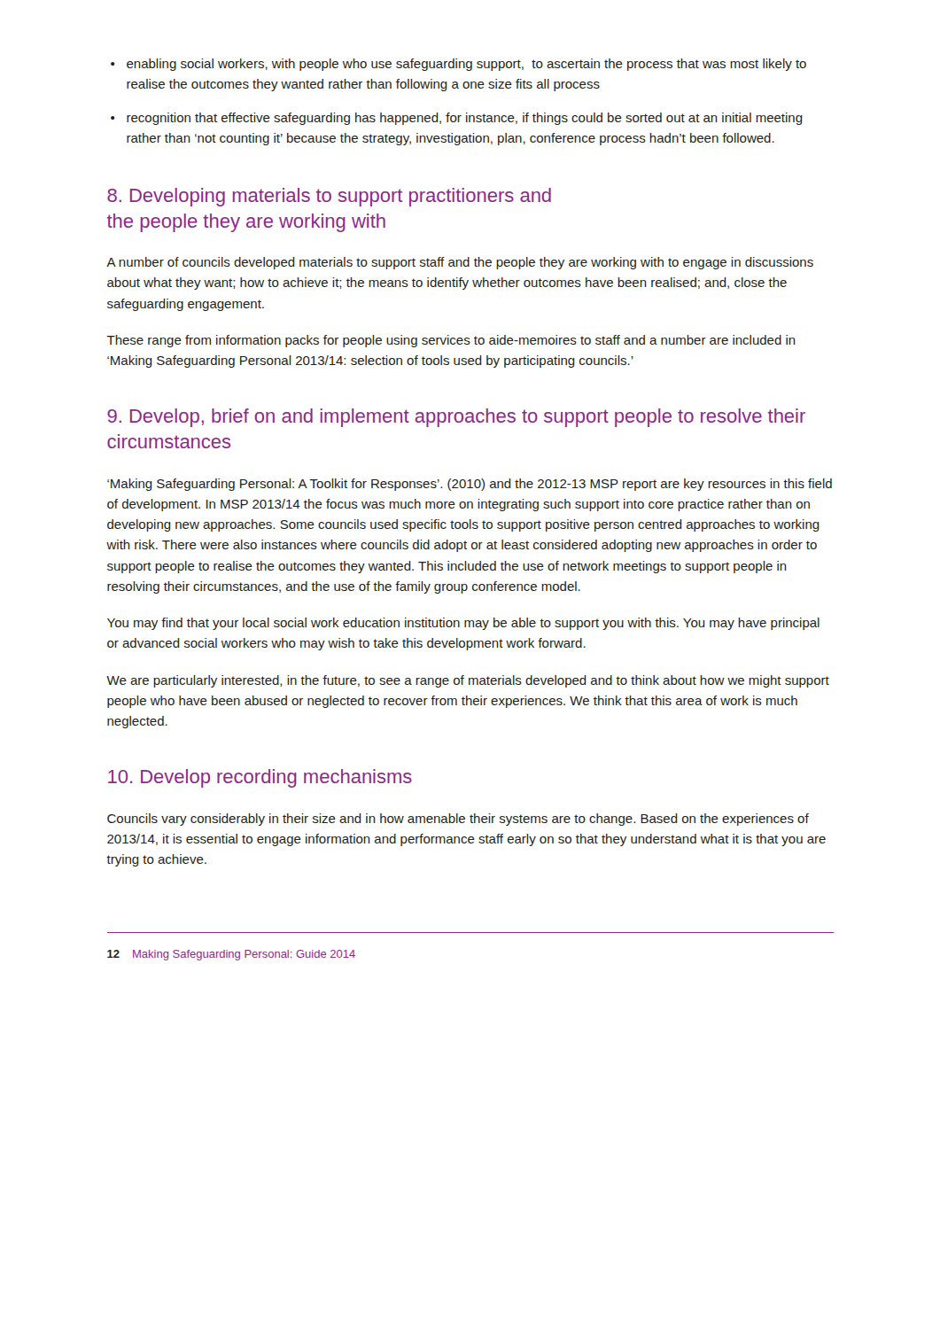enabling social workers, with people who use safeguarding support, to ascertain the process that was most likely to realise the outcomes they wanted rather than following a one size fits all process
recognition that effective safeguarding has happened, for instance, if things could be sorted out at an initial meeting rather than ‘not counting it’ because the strategy, investigation, plan, conference process hadn’t been followed.
8. Developing materials to support practitioners and
the people they are working with
A number of councils developed materials to support staff and the people they are working with to engage in discussions about what they want; how to achieve it; the means to identify whether outcomes have been realised; and, close the safeguarding engagement.
These range from information packs for people using services to aide-memoires to staff and a number are included in ‘Making Safeguarding Personal 2013/14: selection of tools used by participating councils.’
9. Develop, brief on and implement approaches to support people to resolve their circumstances
‘Making Safeguarding Personal: A Toolkit for Responses’. (2010) and the 2012-13 MSP report are key resources in this field of development. In MSP 2013/14 the focus was much more on integrating such support into core practice rather than on developing new approaches. Some councils used specific tools to support positive person centred approaches to working with risk. There were also instances where councils did adopt or at least considered adopting new approaches in order to support people to realise the outcomes they wanted. This included the use of network meetings to support people in resolving their circumstances, and the use of the family group conference model.
You may find that your local social work education institution may be able to support you with this. You may have principal or advanced social workers who may wish to take this development work forward.
We are particularly interested, in the future, to see a range of materials developed and to think about how we might support people who have been abused or neglected to recover from their experiences. We think that this area of work is much neglected.
10. Develop recording mechanisms
Councils vary considerably in their size and in how amenable their systems are to change. Based on the experiences of 2013/14, it is essential to engage information and performance staff early on so that they understand what it is that you are trying to achieve.
12 Making Safeguarding Personal: Guide 2014